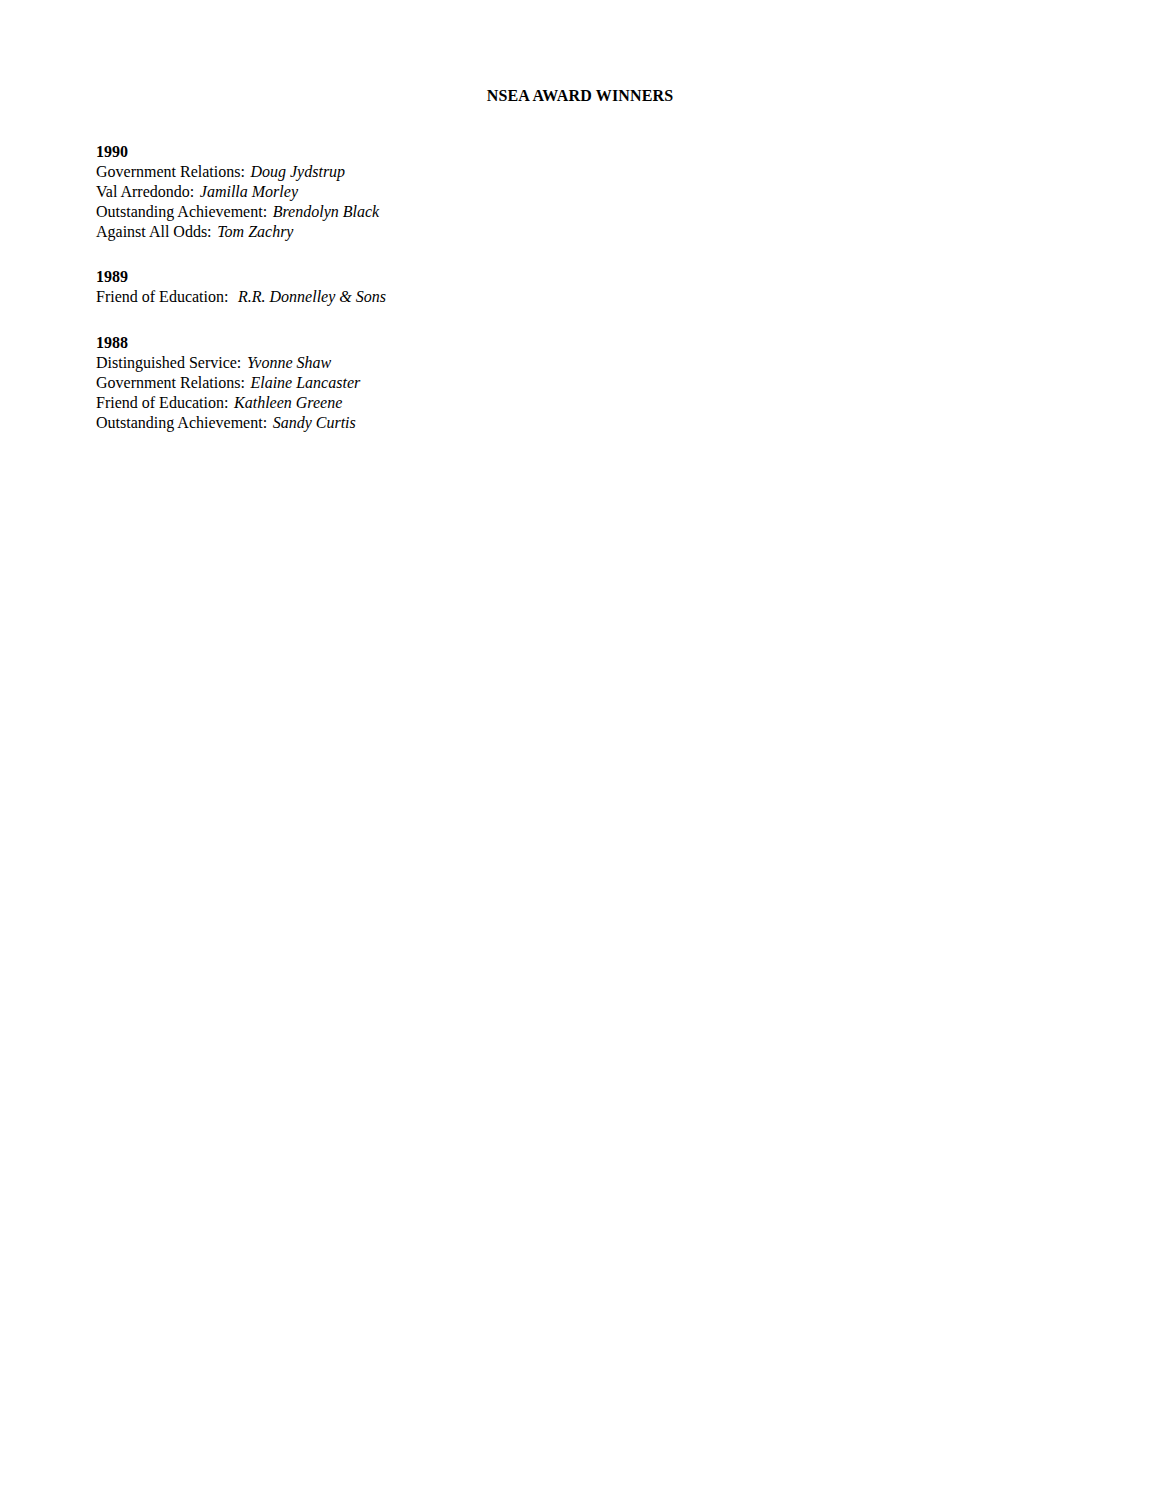NSEA AWARD WINNERS
1990
Government Relations:Doug Jydstrup
Val Arredondo:Jamilla Morley
Outstanding Achievement:Brendolyn Black
Against All Odds:Tom Zachry
1989
Friend of Education: R.R. Donnelley & Sons
1988
Distinguished Service:Yvonne Shaw
Government Relations:Elaine Lancaster
Friend of Education:Kathleen Greene
Outstanding Achievement:Sandy Curtis